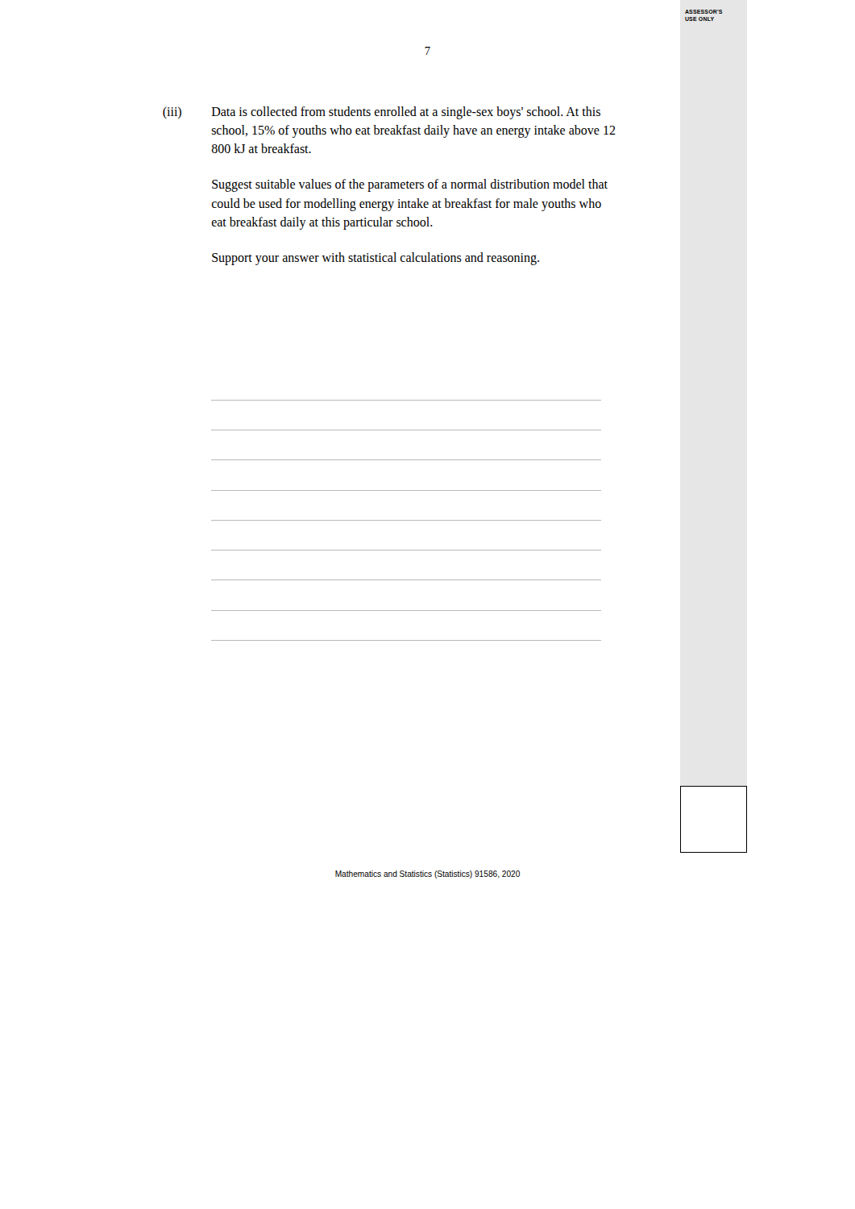ASSESSOR'S
USE ONLY
7
(iii)
Data is collected from students enrolled at a single-sex boys' school. At this school, 15% of youths who eat breakfast daily have an energy intake above 12 800 kJ at breakfast.
Suggest suitable values of the parameters of a normal distribution model that could be used for modelling energy intake at breakfast for male youths who eat breakfast daily at this particular school.
Support your answer with statistical calculations and reasoning.
Mathematics and Statistics (Statistics) 91586, 2020